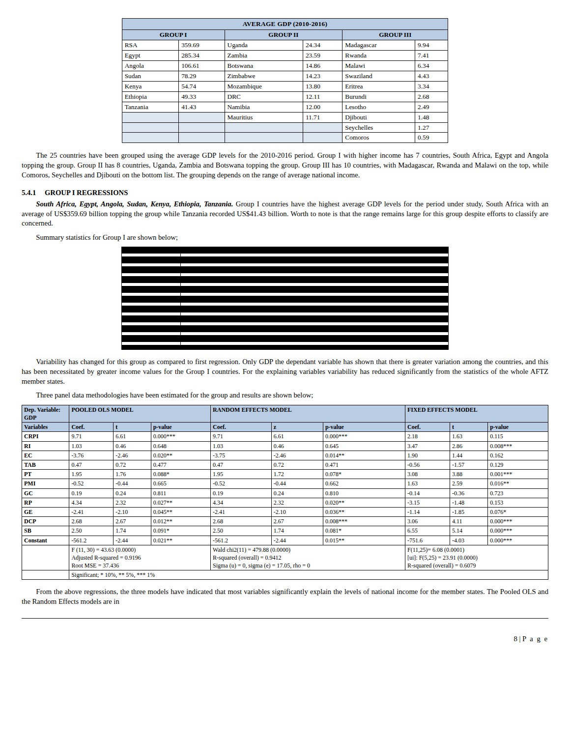AVERAGE GDP (2010-2016)
| GROUP I | GROUP II | GROUP III |
| --- | --- | --- |
| RSA | 359.69 | Uganda | 24.34 | Madagascar | 9.94 |
| Egypt | 285.34 | Zambia | 23.59 | Rwanda | 7.41 |
| Angola | 106.61 | Botswana | 14.86 | Malawi | 6.34 |
| Sudan | 78.29 | Zimbabwe | 14.23 | Swaziland | 4.43 |
| Kenya | 54.74 | Mozambique | 13.80 | Eritrea | 3.34 |
| Ethiopia | 49.33 | DRC | 12.11 | Burundi | 2.68 |
| Tanzania | 41.43 | Namibia | 12.00 | Lesotho | 2.49 |
| | | Mauritius | 11.71 | Djibouti | 1.48 |
| | | | | Seychelles | 1.27 |
| | | | | Comoros | 0.59 |
The 25 countries have been grouped using the average GDP levels for the 2010-2016 period. Group I with higher income has 7 countries, South Africa, Egypt and Angola topping the group. Group II has 8 countries, Uganda, Zambia and Botswana topping the group. Group III has 10 countries, with Madagascar, Rwanda and Malawi on the top, while Comoros, Seychelles and Djibouti on the bottom list. The grouping depends on the range of average national income.
5.4.1 GROUP I REGRESSIONS
South Africa, Egypt, Angola, Sudan, Kenya, Ethiopia, Tanzania. Group I countries have the highest average GDP levels for the period under study, South Africa with an average of US$359.69 billion topping the group while Tanzania recorded US$41.43 billion. Worth to note is that the range remains large for this group despite efforts to classify are concerned.
Summary statistics for Group I are shown below;
Variability has changed for this group as compared to first regression. Only GDP the dependant variable has shown that there is greater variation among the countries, and this has been necessitated by greater income values for the Group I countries. For the explaining variables variability has reduced significantly from the statistics of the whole AFTZ member states.
Three panel data methodologies have been estimated for the group and results are shown below;
| Dep. Variable: GDP | POOLED OLS MODEL | RANDOM EFFECTS MODEL | FIXED EFFECTS MODEL |
| --- | --- | --- | --- |
| Variables | Coef. | t | p-value | Coef. | z | p-value | Coef. | t | p-value |
| CRPI | 9.71 | 6.61 | 0.000*** | 9.71 | 6.61 | 0.000*** | 2.18 | 1.63 | 0.115 |
| RI | 1.03 | 0.46 | 0.648 | 1.03 | 0.46 | 0.645 | 3.47 | 2.86 | 0.008*** |
| EC | -3.76 | -2.46 | 0.020** | -3.75 | -2.46 | 0.014** | 1.90 | 1.44 | 0.162 |
| TAB | 0.47 | 0.72 | 0.477 | 0.47 | 0.72 | 0.471 | -0.56 | -1.57 | 0.129 |
| PT | 1.95 | 1.76 | 0.088* | 1.95 | 1.72 | 0.078* | 3.08 | 3.88 | 0.001*** |
| PMI | -0.52 | -0.44 | 0.665 | -0.52 | -0.44 | 0.662 | 1.63 | 2.59 | 0.016** |
| GC | 0.19 | 0.24 | 0.811 | 0.19 | 0.24 | 0.810 | -0.14 | -0.36 | 0.723 |
| RP | 4.34 | 2.32 | 0.027** | 4.34 | 2.32 | 0.020** | -3.15 | -1.48 | 0.153 |
| GE | -2.41 | -2.10 | 0.045** | -2.41 | -2.10 | 0.036** | -1.14 | -1.85 | 0.076* |
| DCP | 2.68 | 2.67 | 0.012** | 2.68 | 2.67 | 0.008*** | 3.06 | 4.11 | 0.000*** |
| SB | 2.50 | 1.74 | 0.091* | 2.50 | 1.74 | 0.081* | 6.55 | 5.14 | 0.000*** |
| Constant | -561.2 | -2.44 | 0.021** | -561.2 | -2.44 | 0.015** | -751.6 | -4.03 | 0.000*** |
| | F (11, 30) = 43.63 (0.0000) Adjusted R-squared = 0.9196 Root MSE = 37.436 | Wald chi2(11) = 479.88 (0.0000) R-squared (overall) = 0.9412 Sigma (u) = 0, sigma (e) = 17.05, rho = 0 | F(11,25)= 6.08 (0.0001) [ui]: F(5,25) = 23.91 (0.0000) R-squared (overall) = 0.6079 |
| | Significant; * 10%, ** 5%, *** 1% |
From the above regressions, the three models have indicated that most variables significantly explain the levels of national income for the member states. The Pooled OLS and the Random Effects models are in
8 | P a g e